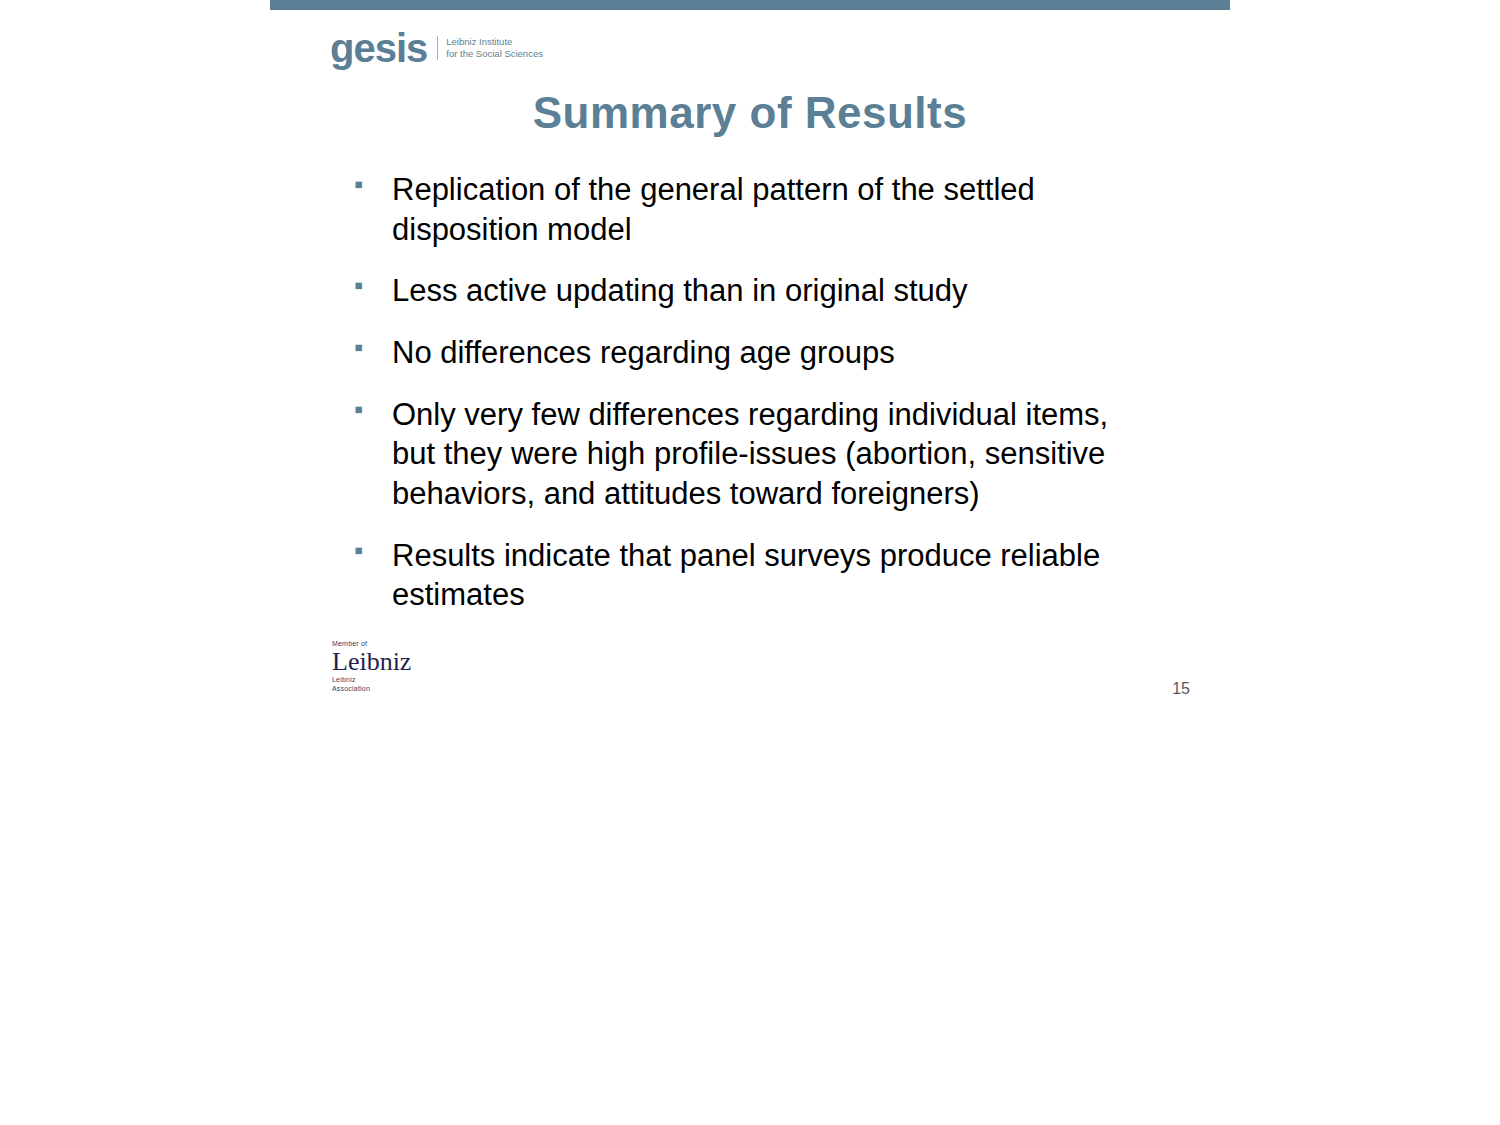gesis Leibniz Institute
for the Social Sciences
Summary of Results
Replication of the general pattern of the settled disposition model
Less active updating than in original study
No differences regarding age groups
Only very few differences regarding individual items, but they were high profile-issues (abortion, sensitive behaviors, and attitudes toward foreigners)
Results indicate that panel surveys produce reliable estimates
Member of Leibniz Leibniz
Association
15